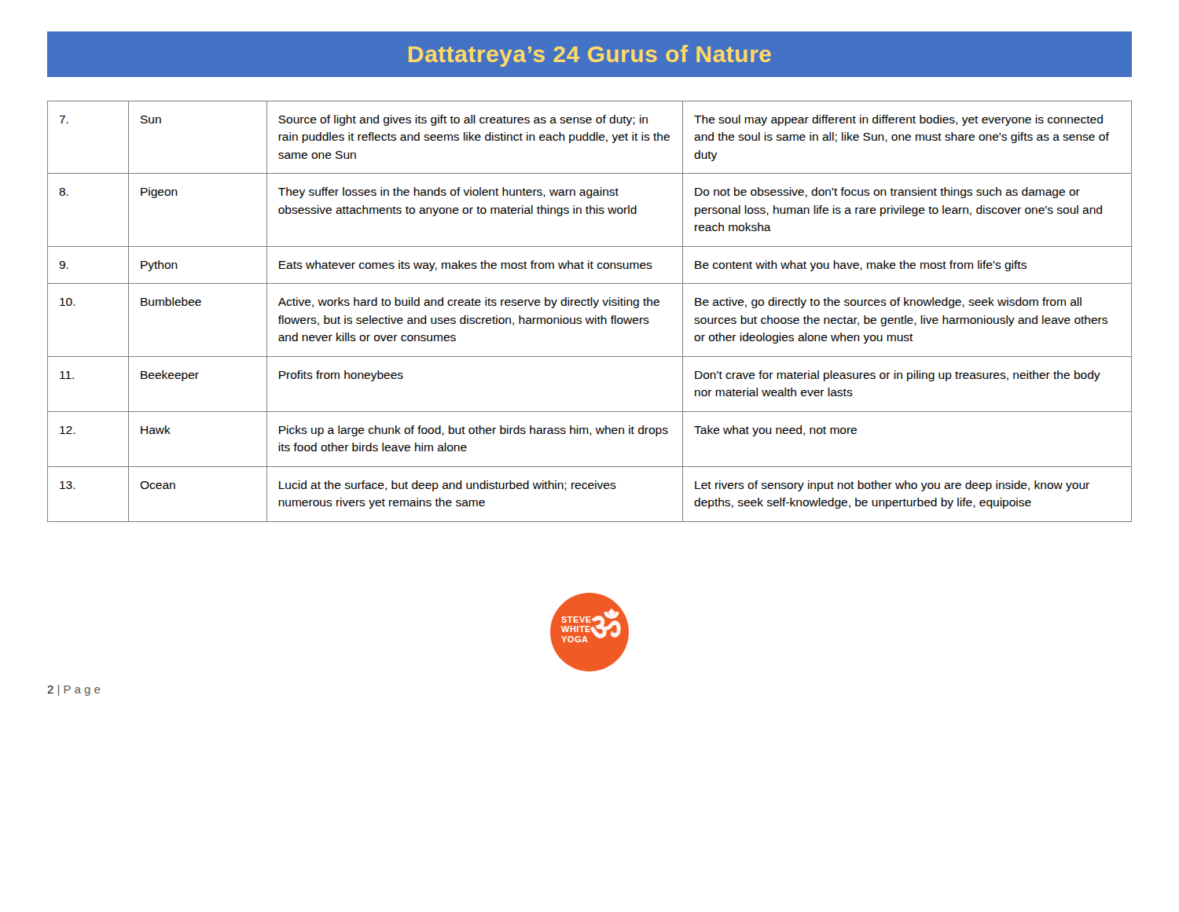Dattatreya’s 24 Gurus of Nature
| 7. | Sun | Source of light and gives its gift to all creatures as a sense of duty; in rain puddles it reflects and seems like distinct in each puddle, yet it is the same one Sun | The soul may appear different in different bodies, yet everyone is connected and the soul is same in all; like Sun, one must share one's gifts as a sense of duty |
| 8. | Pigeon | They suffer losses in the hands of violent hunters, warn against obsessive attachments to anyone or to material things in this world | Do not be obsessive, don't focus on transient things such as damage or personal loss, human life is a rare privilege to learn, discover one's soul and reach moksha |
| 9. | Python | Eats whatever comes its way, makes the most from what it consumes | Be content with what you have, make the most from life's gifts |
| 10. | Bumblebee | Active, works hard to build and create its reserve by directly visiting the flowers, but is selective and uses discretion, harmonious with flowers and never kills or over consumes | Be active, go directly to the sources of knowledge, seek wisdom from all sources but choose the nectar, be gentle, live harmoniously and leave others or other ideologies alone when you must |
| 11. | Beekeeper | Profits from honeybees | Don't crave for material pleasures or in piling up treasures, neither the body nor material wealth ever lasts |
| 12. | Hawk | Picks up a large chunk of food, but other birds harass him, when it drops its food other birds leave him alone | Take what you need, not more |
| 13. | Ocean | Lucid at the surface, but deep and undisturbed within; receives numerous rivers yet remains the same | Let rivers of sensory input not bother who you are deep inside, know your depths, seek self-knowledge, be unperturbed by life, equipoise |
STEVE
WHITE
YOGA ॐ
2 | P a g e